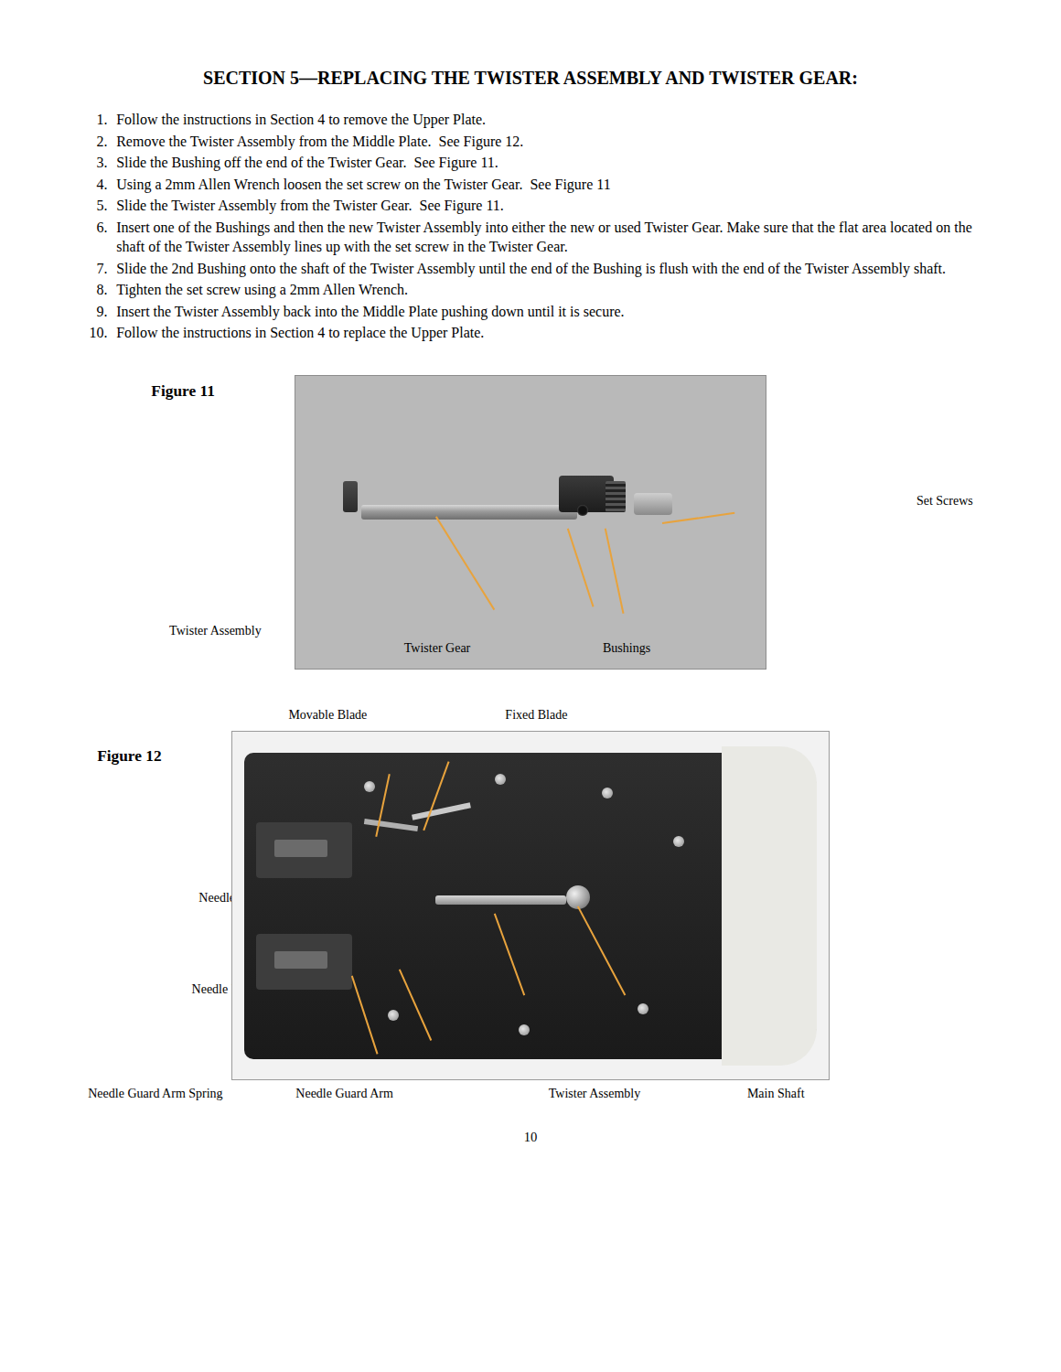SECTION 5—REPLACING THE TWISTER ASSEMBLY AND TWISTER GEAR:
Follow the instructions in Section 4 to remove the Upper Plate.
Remove the Twister Assembly from the Middle Plate. See Figure 12.
Slide the Bushing off the end of the Twister Gear. See Figure 11.
Using a 2mm Allen Wrench loosen the set screw on the Twister Gear. See Figure 11
Slide the Twister Assembly from the Twister Gear. See Figure 11.
Insert one of the Bushings and then the new Twister Assembly into either the new or used Twister Gear. Make sure that the flat area located on the shaft of the Twister Assembly lines up with the set screw in the Twister Gear.
Slide the 2nd Bushing onto the shaft of the Twister Assembly until the end of the Bushing is flush with the end of the Twister Assembly shaft.
Tighten the set screw using a 2mm Allen Wrench.
Insert the Twister Assembly back into the Middle Plate pushing down until it is secure.
Follow the instructions in Section 4 to replace the Upper Plate.
Figure 11
Set Screws Twister Assembly Twister Gear Bushings
Figure 12
Movable Blade Fixed Blade
Needle Left Needle Right
Needle Guard Arm Spring Needle Guard Arm Twister Assembly Main Shaft
10